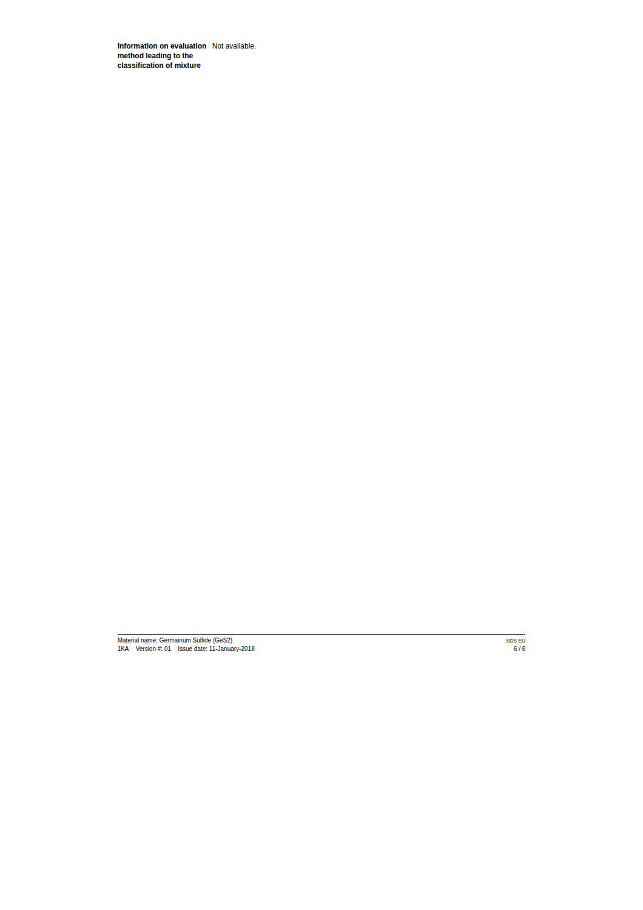Information on evaluation method leading to the classification of mixture
Not available.
Material name: Germainum Sulfide (GeS2)
SDS EU
1KA Version #: 01 Issue date: 11-January-2018
6 / 6